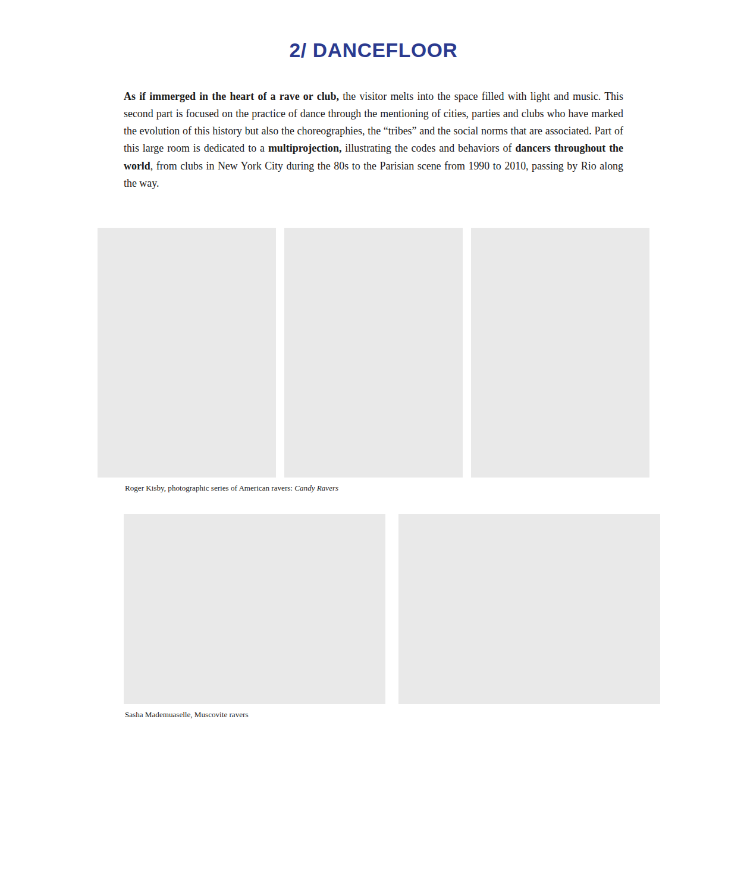2/ DANCEFLOOR
As if immerged in the heart of a rave or club, the visitor melts into the space filled with light and music. This second part is focused on the practice of dance through the mentioning of cities, parties and clubs who have marked the evolution of this history but also the choreographies, the “tribes” and the social norms that are associated. Part of this large room is dedicated to a multiprojection, illustrating the codes and behaviors of dancers throughout the world, from clubs in New York City during the 80s to the Parisian scene from 1990 to 2010, passing by Rio along the way.
Roger Kisby, photographic series of American ravers: Candy Ravers
Sasha Mademuaselle, Muscovite ravers